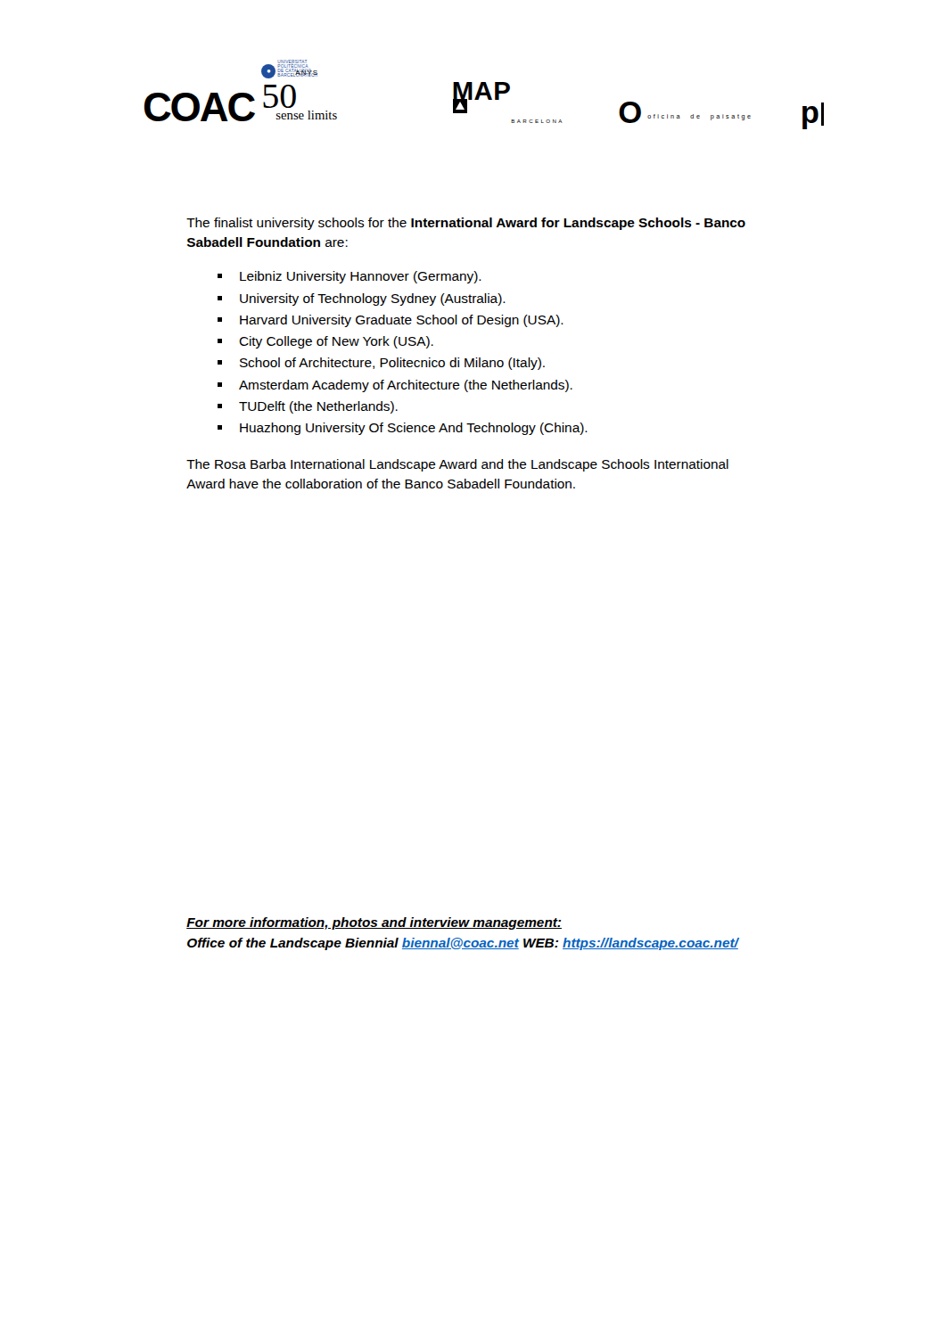COAC
●Universitat
Politècnica
de Catalunya
BarcelonaTech 50 ANYS sense limits
MAP
BARCELONA
O oficina de paisatge
p
The finalist university schools for the International Award for Landscape Schools - Banco Sabadell Foundation are:
Leibniz University Hannover (Germany).
University of Technology Sydney (Australia).
Harvard University Graduate School of Design (USA).
City College of New York (USA).
School of Architecture, Politecnico di Milano (Italy).
Amsterdam Academy of Architecture (the Netherlands).
TUDelft (the Netherlands).
Huazhong University Of Science And Technology (China).
The Rosa Barba International Landscape Award and the Landscape Schools International Award have the collaboration of the Banco Sabadell Foundation.
For more information, photos and interview management:
Office of the Landscape Biennial biennal@coac.net WEB: https://landscape.coac.net/